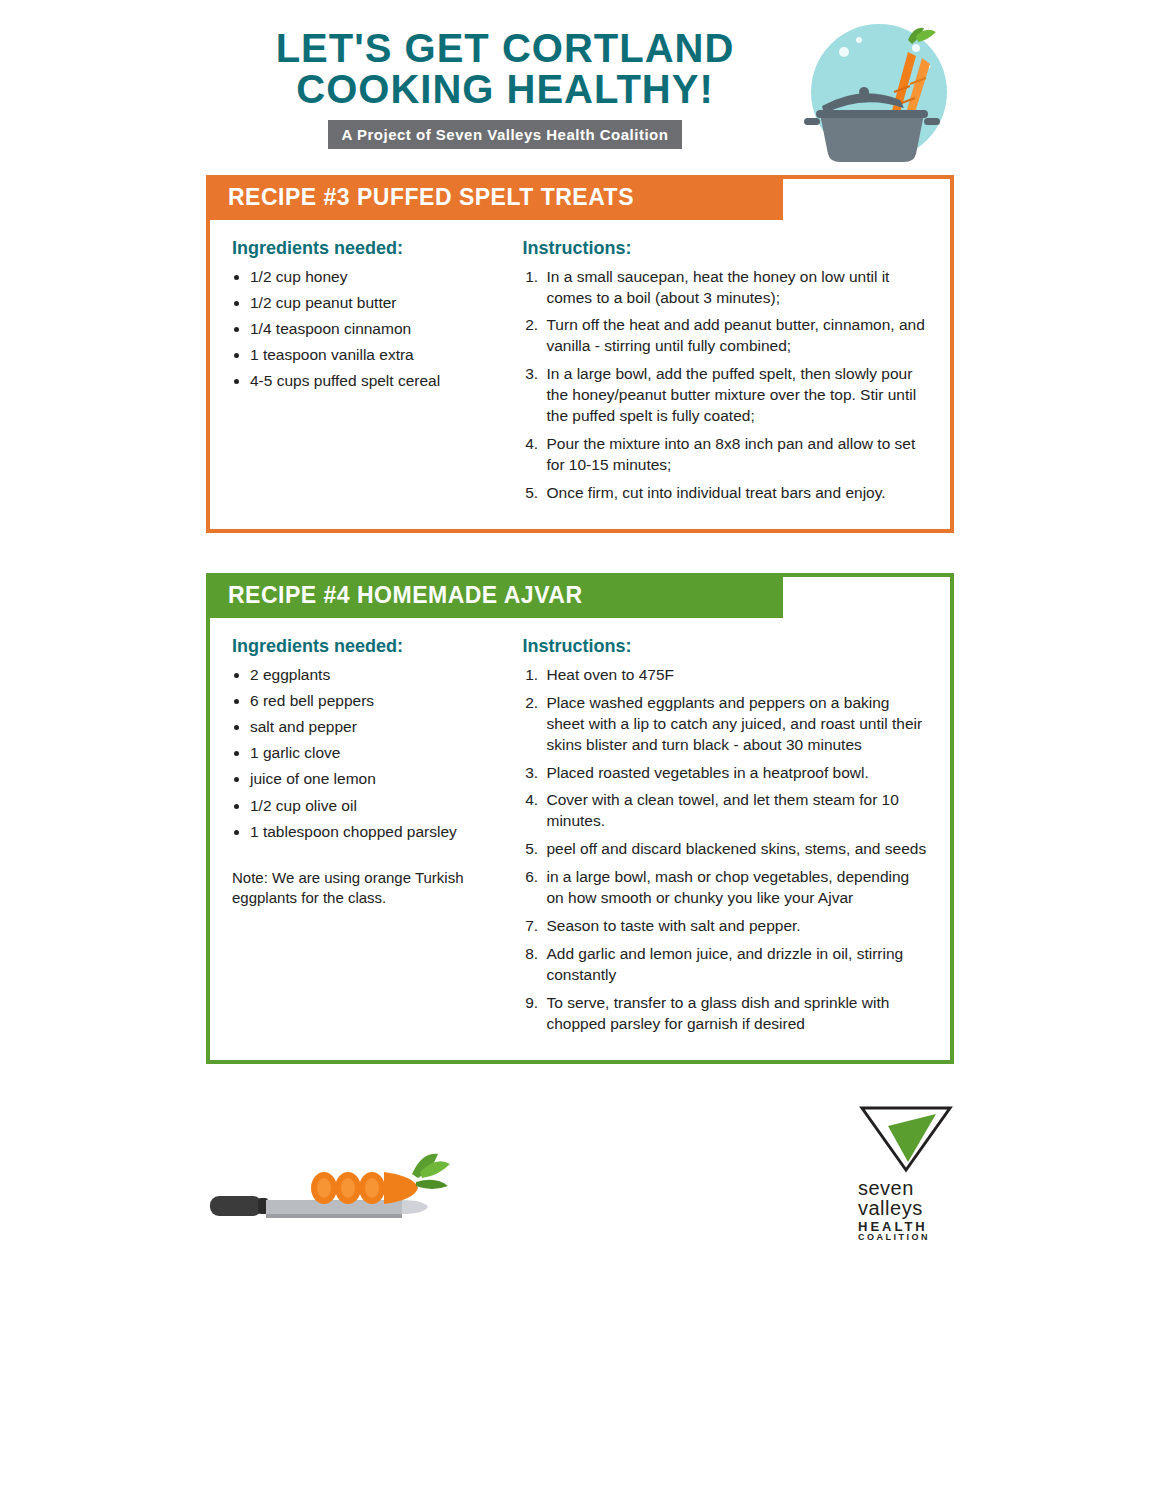Let's Get Cortland
Cooking Healthy!
A Project of Seven Valleys Health Coalition
Recipe #3 Puffed Spelt Treats
Ingredients needed:
1/2 cup honey
1/2 cup peanut butter
1/4 teaspoon cinnamon
1 teaspoon vanilla extra
4-5 cups puffed spelt cereal
Instructions:
In a small saucepan, heat the honey on low until it comes to a boil (about 3 minutes);
Turn off the heat and add peanut butter, cinnamon, and vanilla - stirring until fully combined;
In a large bowl, add the puffed spelt, then slowly pour the honey/peanut butter mixture over the top. Stir until the puffed spelt is fully coated;
Pour the mixture into an 8x8 inch pan and allow to set for 10-15 minutes;
Once firm, cut into individual treat bars and enjoy.
Recipe #4 Homemade Ajvar
Ingredients needed:
2 eggplants
6 red bell peppers
salt and pepper
1 garlic clove
juice of one lemon
1/2 cup olive oil
1 tablespoon chopped parsley
Note: We are using orange Turkish eggplants for the class.
Instructions:
Heat oven to 475F
Place washed eggplants and peppers on a baking sheet with a lip to catch any juiced, and roast until their skins blister and turn black - about 30 minutes
Placed roasted vegetables in a heatproof bowl.
Cover with a clean towel, and let them steam for 10 minutes.
peel off and discard blackened skins, stems, and seeds
in a large bowl, mash or chop vegetables, depending on how smooth or chunky you like your Ajvar
Season to taste with salt and pepper.
Add garlic and lemon juice, and drizzle in oil, stirring constantly
To serve, transfer to a glass dish and sprinkle with chopped parsley for garnish if desired
seven
valleys
HEALTH
COALITION